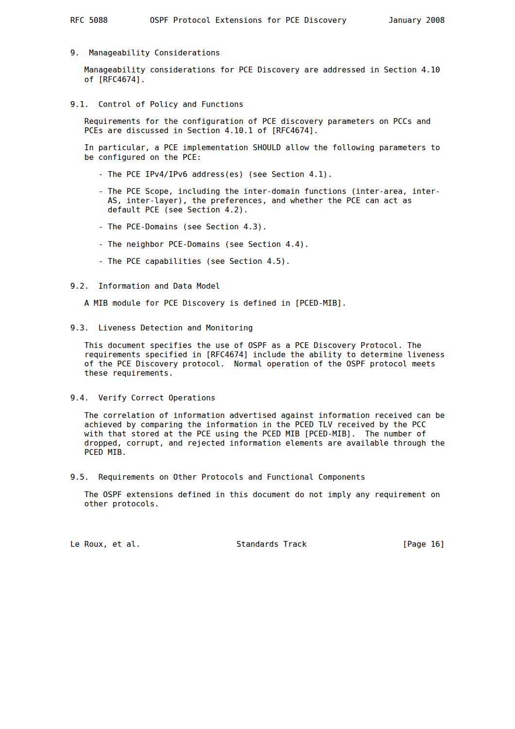RFC 5088 OSPF Protocol Extensions for PCE Discovery January 2008
9. Manageability Considerations
Manageability considerations for PCE Discovery are addressed in Section 4.10 of [RFC4674].
9.1. Control of Policy and Functions
Requirements for the configuration of PCE discovery parameters on PCCs and PCEs are discussed in Section 4.10.1 of [RFC4674].
In particular, a PCE implementation SHOULD allow the following parameters to be configured on the PCE:
- The PCE IPv4/IPv6 address(es) (see Section 4.1).
- The PCE Scope, including the inter-domain functions (inter-area, inter-AS, inter-layer), the preferences, and whether the PCE can act as default PCE (see Section 4.2).
- The PCE-Domains (see Section 4.3).
- The neighbor PCE-Domains (see Section 4.4).
- The PCE capabilities (see Section 4.5).
9.2. Information and Data Model
A MIB module for PCE Discovery is defined in [PCED-MIB].
9.3. Liveness Detection and Monitoring
This document specifies the use of OSPF as a PCE Discovery Protocol. The requirements specified in [RFC4674] include the ability to determine liveness of the PCE Discovery protocol. Normal operation of the OSPF protocol meets these requirements.
9.4. Verify Correct Operations
The correlation of information advertised against information received can be achieved by comparing the information in the PCED TLV received by the PCC with that stored at the PCE using the PCED MIB [PCED-MIB]. The number of dropped, corrupt, and rejected information elements are available through the PCED MIB.
9.5. Requirements on Other Protocols and Functional Components
The OSPF extensions defined in this document do not imply any requirement on other protocols.
Le Roux, et al. Standards Track [Page 16]